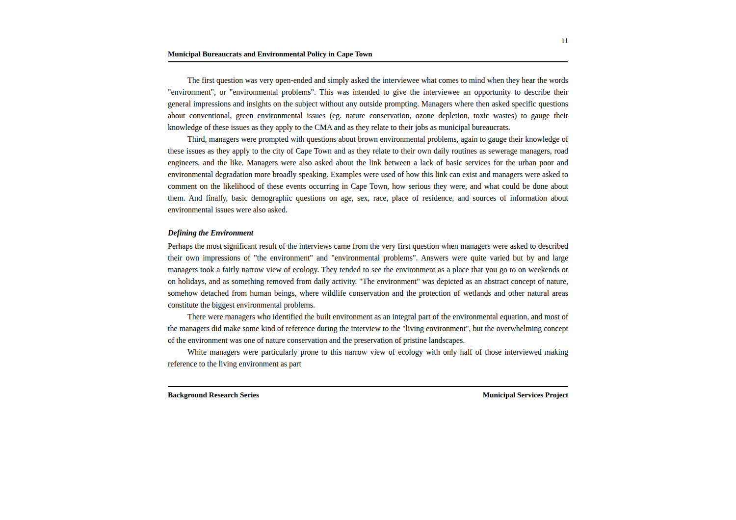11
Municipal Bureaucrats and Environmental Policy in Cape Town
The first question was very open-ended and simply asked the interviewee what comes to mind when they hear the words "environment", or "environmental problems". This was intended to give the interviewee an opportunity to describe their general impressions and insights on the subject without any outside prompting. Managers where then asked specific questions about conventional, green environmental issues (eg. nature conservation, ozone depletion, toxic wastes) to gauge their knowledge of these issues as they apply to the CMA and as they relate to their jobs as municipal bureaucrats.
Third, managers were prompted with questions about brown environmental problems, again to gauge their knowledge of these issues as they apply to the city of Cape Town and as they relate to their own daily routines as sewerage managers, road engineers, and the like. Managers were also asked about the link between a lack of basic services for the urban poor and environmental degradation more broadly speaking. Examples were used of how this link can exist and managers were asked to comment on the likelihood of these events occurring in Cape Town, how serious they were, and what could be done about them. And finally, basic demographic questions on age, sex, race, place of residence, and sources of information about environmental issues were also asked.
Defining the Environment
Perhaps the most significant result of the interviews came from the very first question when managers were asked to described their own impressions of "the environment" and "environmental problems". Answers were quite varied but by and large managers took a fairly narrow view of ecology. They tended to see the environment as a place that you go to on weekends or on holidays, and as something removed from daily activity. "The environment" was depicted as an abstract concept of nature, somehow detached from human beings, where wildlife conservation and the protection of wetlands and other natural areas constitute the biggest environmental problems.
There were managers who identified the built environment as an integral part of the environmental equation, and most of the managers did make some kind of reference during the interview to the "living environment", but the overwhelming concept of the environment was one of nature conservation and the preservation of pristine landscapes.
White managers were particularly prone to this narrow view of ecology with only half of those interviewed making reference to the living environment as part
Background Research Series Municipal Services Project